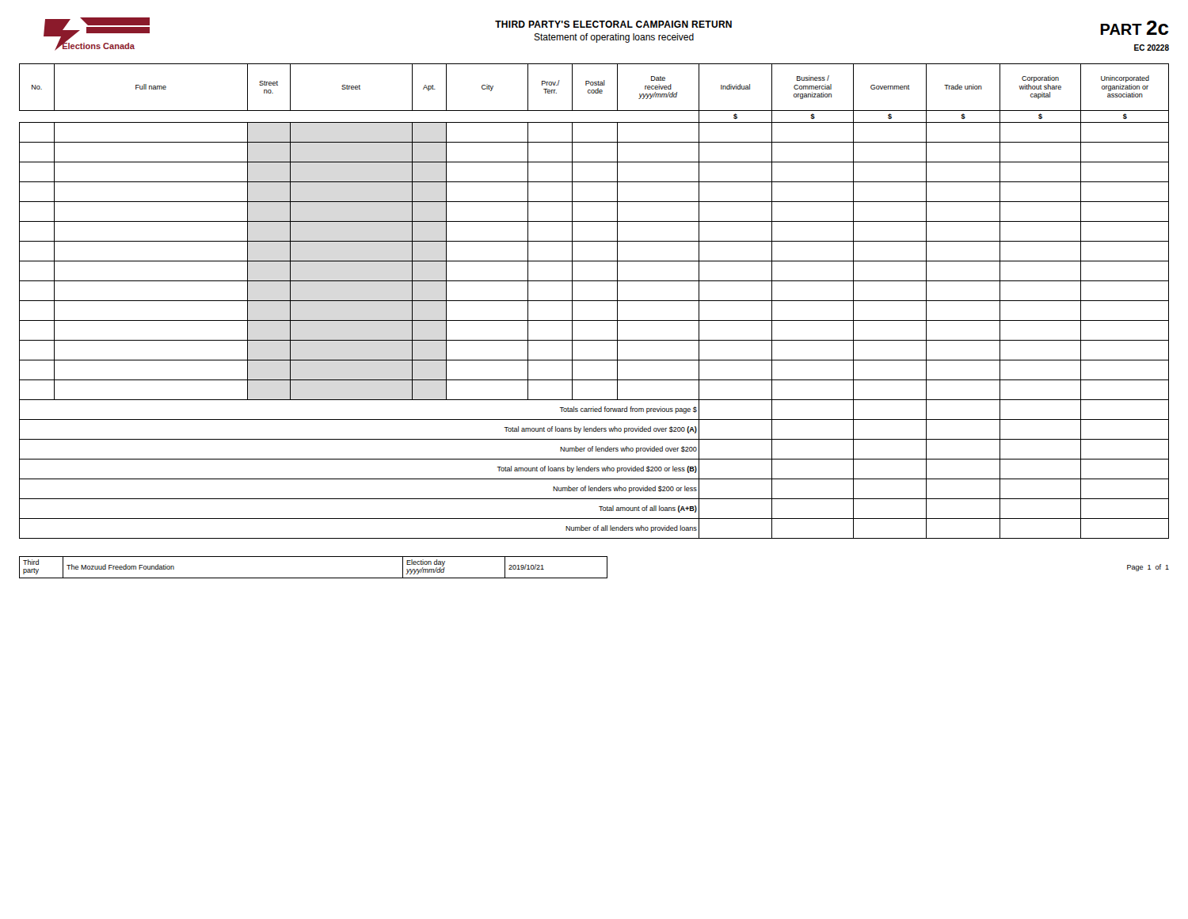Elections Canada
THIRD PARTY'S ELECTORAL CAMPAIGN RETURN
Statement of operating loans received
PART 2c
EC 20228
| No. | Full name | Street no. | Street | Apt. | City | Prov./ Terr. | Postal code | Date received yyyy/mm/dd | Individual | Business / Commercial organization | Government | Trade union | Corporation without share capital | Unincorporated organization or association |
| --- | --- | --- | --- | --- | --- | --- | --- | --- | --- | --- | --- | --- | --- | --- |
| | $ | $ | $ | $ | $ | $ |
| Totals carried forward from previous page $ | | | | | | |
| Total amount of loans by lenders who provided over $200 (A) | | | | | | |
| Number of lenders who provided over $200 | | | | | | |
| Total amount of loans by lenders who provided $200 or less (B) | | | | | | |
| Number of lenders who provided $200 or less | | | | | | |
| Total amount of all loans (A+B) | | | | | | |
| Number of all lenders who provided loans | | | | | | |
| Third party | The Mozuud Freedom Foundation | Election day yyyy/mm/dd | 2019/10/21 | Page 1 of 1 |